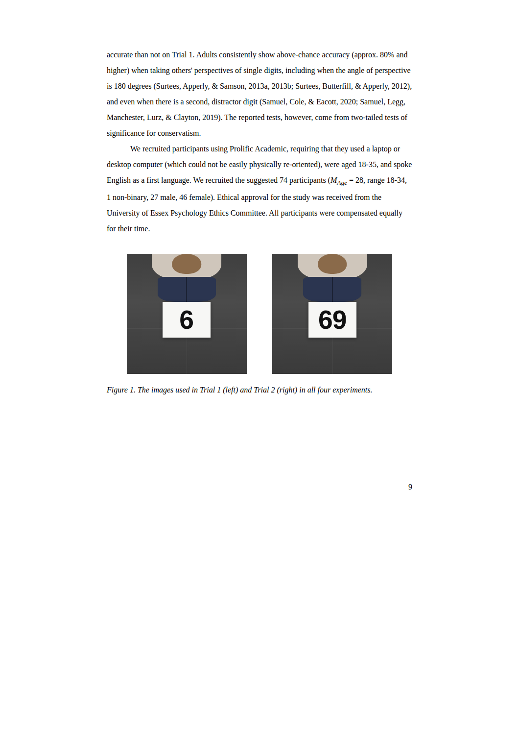accurate than not on Trial 1. Adults consistently show above-chance accuracy (approx. 80% and higher) when taking others' perspectives of single digits, including when the angle of perspective is 180 degrees (Surtees, Apperly, & Samson, 2013a, 2013b; Surtees, Butterfill, & Apperly, 2012), and even when there is a second, distractor digit (Samuel, Cole, & Eacott, 2020; Samuel, Legg, Manchester, Lurz, & Clayton, 2019). The reported tests, however, come from two-tailed tests of significance for conservatism.
We recruited participants using Prolific Academic, requiring that they used a laptop or desktop computer (which could not be easily physically re-oriented), were aged 18-35, and spoke English as a first language. We recruited the suggested 74 participants (MAge = 28, range 18-34, 1 non-binary, 27 male, 46 female). Ethical approval for the study was received from the University of Essex Psychology Ethics Committee. All participants were compensated equally for their time.
6
69
Figure 1. The images used in Trial 1 (left) and Trial 2 (right) in all four experiments.
9